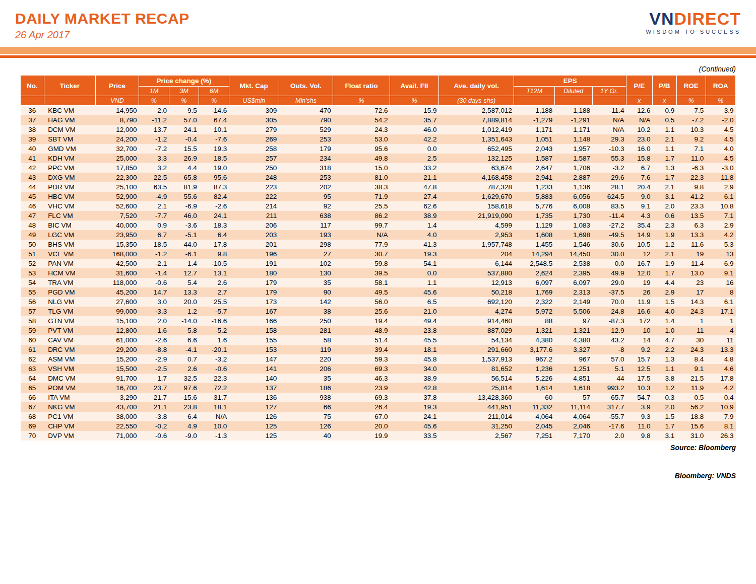DAILY MARKET RECAP
26 Apr 2017
VN DIRECT
WISDOM TO SUCCESS
(Continued)
| No. | Ticker | Price | Price change (%) | Mkt. Cap | Outs. Vol. | Float ratio | Avail. FII | Ave. daily vol. | EPS | P/E | P/B | ROE | ROA |
| --- | --- | --- | --- | --- | --- | --- | --- | --- | --- | --- | --- | --- | --- |
| 1M | 3M | 6M | T12M | Diluted | 1Y Gr. |
| | | VND | % | % | % | US$mln | Mln'shs | % | % | (30 days-shs) | | | | x | x | % | % |
| 36 | KBC VM | 14,950 | 2.0 | 9.5 | -14.6 | 309 | 470 | 72.6 | 15.9 | 2,587,012 | 1,188 | 1,188 | -11.4 | 12.6 | 0.9 | 7.5 | 3.9 |
| 37 | HAG VM | 8,790 | -11.2 | 57.0 | 67.4 | 305 | 790 | 54.2 | 35.7 | 7,889,814 | -1,279 | -1,291 | N/A | N/A | 0.5 | -7.2 | -2.0 |
| 38 | DCM VM | 12,000 | 13.7 | 24.1 | 10.1 | 279 | 529 | 24.3 | 46.0 | 1,012,419 | 1,171 | 1,171 | N/A | 10.2 | 1.1 | 10.3 | 4.5 |
| 39 | SBT VM | 24,200 | -1.2 | -0.4 | -7.6 | 269 | 253 | 53.0 | 42.2 | 1,351,643 | 1,051 | 1,148 | 29.3 | 23.0 | 2.1 | 9.2 | 4.5 |
| 40 | GMD VM | 32,700 | -7.2 | 15.5 | 19.3 | 258 | 179 | 95.6 | 0.0 | 652,495 | 2,043 | 1,957 | -10.3 | 16.0 | 1.1 | 7.1 | 4.0 |
| 41 | KDH VM | 25,000 | 3.3 | 26.9 | 18.5 | 257 | 234 | 49.8 | 2.5 | 132,125 | 1,587 | 1,587 | 55.3 | 15.8 | 1.7 | 11.0 | 4.5 |
| 42 | PPC VM | 17,850 | 3.2 | 4.4 | 19.0 | 250 | 318 | 15.0 | 33.2 | 63,674 | 2,647 | 1,706 | -3.2 | 6.7 | 1.3 | -6.3 | -3.0 |
| 43 | DXG VM | 22,300 | 22.5 | 65.8 | 95.6 | 248 | 253 | 81.0 | 21.1 | 4,168,458 | 2,941 | 2,887 | 29.6 | 7.6 | 1.7 | 22.3 | 11.8 |
| 44 | PDR VM | 25,100 | 63.5 | 81.9 | 87.3 | 223 | 202 | 38.3 | 47.8 | 787,328 | 1,233 | 1,136 | 28.1 | 20.4 | 2.1 | 9.8 | 2.9 |
| 45 | HBC VM | 52,900 | -4.9 | 55.6 | 82.4 | 222 | 95 | 71.9 | 27.4 | 1,629,670 | 5,883 | 6,056 | 624.5 | 9.0 | 3.1 | 41.2 | 6.1 |
| 46 | VHC VM | 52,600 | 2.1 | -6.9 | -2.6 | 214 | 92 | 25.5 | 62.6 | 158,618 | 5,776 | 6,008 | 83.5 | 9.1 | 2.0 | 23.3 | 10.8 |
| 47 | FLC VM | 7,520 | -7.7 | 46.0 | 24.1 | 211 | 638 | 86.2 | 38.9 | 21,919,090 | 1,735 | 1,730 | -11.4 | 4.3 | 0.6 | 13.5 | 7.1 |
| 48 | BIC VM | 40,000 | 0.9 | -3.6 | 18.3 | 206 | 117 | 99.7 | 1.4 | 4,599 | 1,129 | 1,083 | -27.2 | 35.4 | 2.3 | 6.3 | 2.9 |
| 49 | LGC VM | 23,950 | 6.7 | -5.1 | 6.4 | 203 | 193 | N/A | 4.0 | 2,953 | 1,608 | 1,698 | -49.5 | 14.9 | 1.9 | 13.3 | 4.2 |
| 50 | BHS VM | 15,350 | 18.5 | 44.0 | 17.8 | 201 | 298 | 77.9 | 41.3 | 1,957,748 | 1,455 | 1,546 | 30.6 | 10.5 | 1.2 | 11.6 | 5.3 |
| 51 | VCF VM | 168,000 | -1.2 | -6.1 | 9.8 | 196 | 27 | 30.7 | 19.3 | 204 | 14,294 | 14,450 | 30.0 | 12 | 2.1 | 19 | 13 |
| 52 | PAN VM | 42,500 | -2.1 | 1.4 | -10.5 | 191 | 102 | 59.8 | 54.1 | 6,144 | 2,548.5 | 2,538 | 0.0 | 16.7 | 1.9 | 11.4 | 6.9 |
| 53 | HCM VM | 31,600 | -1.4 | 12.7 | 13.1 | 180 | 130 | 39.5 | 0.0 | 537,880 | 2,624 | 2,395 | 49.9 | 12.0 | 1.7 | 13.0 | 9.1 |
| 54 | TRA VM | 118,000 | -0.6 | 5.4 | 2.6 | 179 | 35 | 58.1 | 1.1 | 12,913 | 6,097 | 6,097 | 29.0 | 19 | 4.4 | 23 | 16 |
| 55 | PGD VM | 45,200 | 14.7 | 13.3 | 2.7 | 179 | 90 | 49.5 | 45.6 | 50,218 | 1,769 | 2,313 | -37.5 | 26 | 2.9 | 17 | 8 |
| 56 | NLG VM | 27,600 | 3.0 | 20.0 | 25.5 | 173 | 142 | 56.0 | 6.5 | 692,120 | 2,322 | 2,149 | 70.0 | 11.9 | 1.5 | 14.3 | 6.1 |
| 57 | TLG VM | 99,000 | -3.3 | 1.2 | -5.7 | 167 | 38 | 25.6 | 21.0 | 4,274 | 5,972 | 5,506 | 24.8 | 16.6 | 4.0 | 24.3 | 17.1 |
| 58 | GTN VM | 15,100 | 2.0 | -14.0 | -16.6 | 166 | 250 | 19.4 | 49.4 | 914,460 | 88 | 97 | -87.3 | 172 | 1.4 | 1 | 1 |
| 59 | PVT VM | 12,800 | 1.6 | 5.8 | -5.2 | 158 | 281 | 48.9 | 23.8 | 887,029 | 1,321 | 1,321 | 12.9 | 10 | 1.0 | 11 | 4 |
| 60 | CAV VM | 61,000 | -2.6 | 6.6 | 1.6 | 155 | 58 | 51.4 | 45.5 | 54,134 | 4,380 | 4,380 | 43.2 | 14 | 4.7 | 30 | 11 |
| 61 | DRC VM | 29,200 | -8.8 | -4.1 | -20.1 | 153 | 119 | 39.4 | 18.1 | 291,660 | 3,177.6 | 3,327 | -8 | 9.2 | 2.2 | 24.3 | 13.3 |
| 62 | ASM VM | 15,200 | -2.9 | 0.7 | -3.2 | 147 | 220 | 59.3 | 45.8 | 1,537,913 | 967.2 | 967 | 57.0 | 15.7 | 1.3 | 8.4 | 4.8 |
| 63 | VSH VM | 15,500 | -2.5 | 2.6 | -0.6 | 141 | 206 | 69.3 | 34.0 | 81,652 | 1,236 | 1,251 | 5.1 | 12.5 | 1.1 | 9.1 | 4.6 |
| 64 | DMC VM | 91,700 | 1.7 | 32.5 | 22.3 | 140 | 35 | 46.3 | 38.9 | 56,514 | 5,226 | 4,851 | 44 | 17.5 | 3.8 | 21.5 | 17.8 |
| 65 | POM VM | 16,700 | 23.7 | 97.6 | 72.2 | 137 | 186 | 23.9 | 42.8 | 25,814 | 1,614 | 1,618 | 993.2 | 10.3 | 1.2 | 11.9 | 4.2 |
| 66 | ITA VM | 3,290 | -21.7 | -15.6 | -31.7 | 136 | 938 | 69.3 | 37.8 | 13,428,360 | 60 | 57 | -65.7 | 54.7 | 0.3 | 0.5 | 0.4 |
| 67 | NKG VM | 43,700 | 21.1 | 23.8 | 18.1 | 127 | 66 | 26.4 | 19.3 | 441,951 | 11,332 | 11,114 | 317.7 | 3.9 | 2.0 | 56.2 | 10.9 |
| 68 | PC1 VM | 38,000 | -3.8 | 6.4 | N/A | 126 | 75 | 67.0 | 24.1 | 211,014 | 4,064 | 4,064 | -55.7 | 9.3 | 1.5 | 18.8 | 7.9 |
| 69 | CHP VM | 22,550 | -0.2 | 4.9 | 10.0 | 125 | 126 | 20.0 | 45.6 | 31,250 | 2,045 | 2,046 | -17.6 | 11.0 | 1.7 | 15.6 | 8.1 |
| 70 | DVP VM | 71,000 | -0.6 | -9.0 | -1.3 | 125 | 40 | 19.9 | 33.5 | 2,567 | 7,251 | 7,170 | 2.0 | 9.8 | 3.1 | 31.0 | 26.3 |
Source: Bloomberg
Bloomberg: VNDS